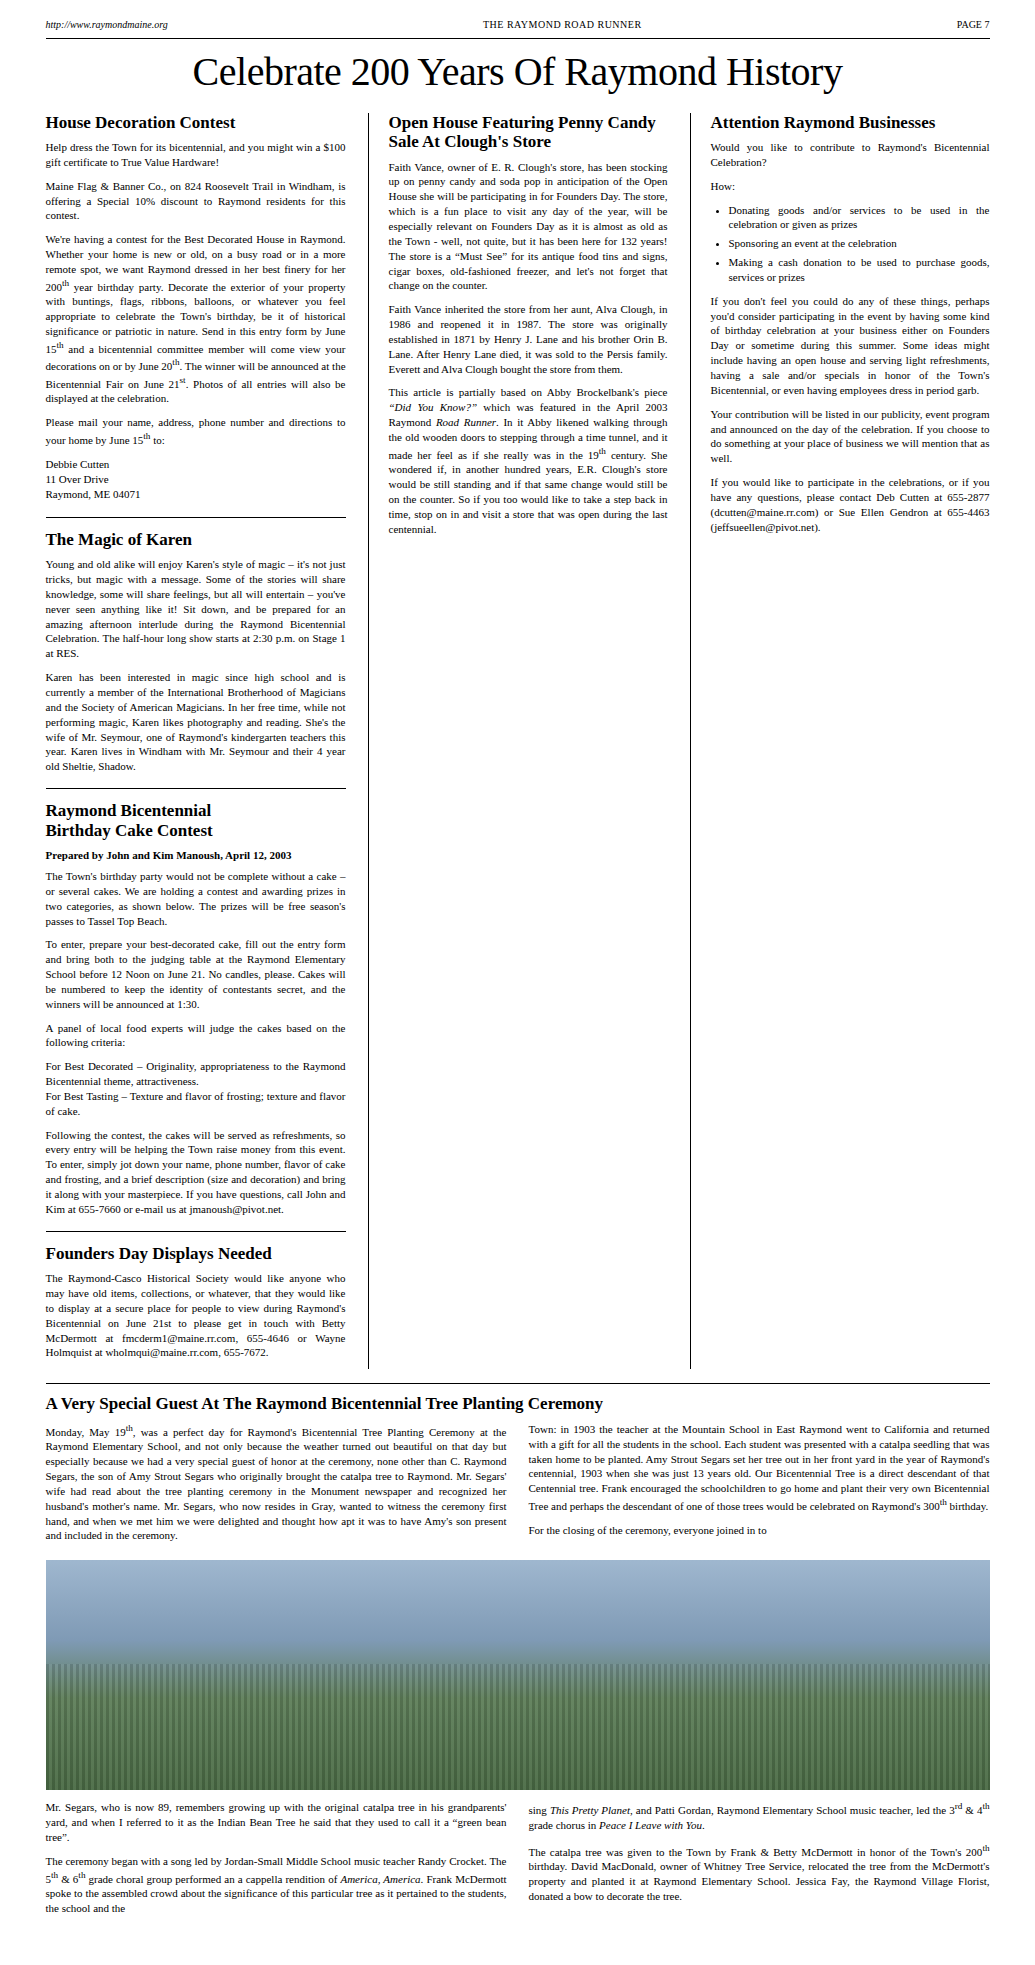http://www.raymondmaine.org
THE RAYMOND ROAD RUNNER
PAGE 7
Celebrate 200 Years Of Raymond History
House Decoration Contest
Help dress the Town for its bicentennial, and you might win a $100 gift certificate to True Value Hardware!
Maine Flag & Banner Co., on 824 Roosevelt Trail in Windham, is offering a Special 10% discount to Raymond residents for this contest.
We're having a contest for the Best Decorated House in Raymond. Whether your home is new or old, on a busy road or in a more remote spot, we want Raymond dressed in her best finery for her 200th year birthday party. Decorate the exterior of your property with buntings, flags, ribbons, balloons, or whatever you feel appropriate to celebrate the Town's birthday, be it of historical significance or patriotic in nature. Send in this entry form by June 15th and a bicentennial committee member will come view your decorations on or by June 20th. The winner will be announced at the Bicentennial Fair on June 21st. Photos of all entries will also be displayed at the celebration.
Please mail your name, address, phone number and directions to your home by June 15th to:
Debbie Cutten
11 Over Drive
Raymond, ME 04071
The Magic of Karen
Young and old alike will enjoy Karen's style of magic – it's not just tricks, but magic with a message. Some of the stories will share knowledge, some will share feelings, but all will entertain – you've never seen anything like it! Sit down, and be prepared for an amazing afternoon interlude during the Raymond Bicentennial Celebration. The half-hour long show starts at 2:30 p.m. on Stage 1 at RES.
Karen has been interested in magic since high school and is currently a member of the International Brotherhood of Magicians and the Society of American Magicians. In her free time, while not performing magic, Karen likes photography and reading. She's the wife of Mr. Seymour, one of Raymond's kindergarten teachers this year. Karen lives in Windham with Mr. Seymour and their 4 year old Sheltie, Shadow.
Raymond Bicentennial
Birthday Cake Contest
Prepared by John and Kim Manoush, April 12, 2003
The Town's birthday party would not be complete without a cake – or several cakes. We are holding a contest and awarding prizes in two categories, as shown below. The prizes will be free season's passes to Tassel Top Beach.
To enter, prepare your best-decorated cake, fill out the entry form and bring both to the judging table at the Raymond Elementary School before 12 Noon on June 21. No candles, please. Cakes will be numbered to keep the identity of contestants secret, and the winners will be announced at 1:30.
A panel of local food experts will judge the cakes based on the following criteria:
For Best Decorated – Originality, appropriateness to the Raymond Bicentennial theme, attractiveness.
For Best Tasting – Texture and flavor of frosting; texture and flavor of cake.
Following the contest, the cakes will be served as refreshments, so every entry will be helping the Town raise money from this event. To enter, simply jot down your name, phone number, flavor of cake and frosting, and a brief description (size and decoration) and bring it along with your masterpiece. If you have questions, call John and Kim at 655-7660 or e-mail us at jmanoush@pivot.net.
Founders Day Displays Needed
The Raymond-Casco Historical Society would like anyone who may have old items, collections, or whatever, that they would like to display at a secure place for people to view during Raymond's Bicentennial on June 21st to please get in touch with Betty McDermott at fmcderm1@maine.rr.com, 655-4646 or Wayne Holmquist at wholmqui@maine.rr.com, 655-7672.
Open House Featuring Penny Candy Sale At Clough's Store
Faith Vance, owner of E. R. Clough's store, has been stocking up on penny candy and soda pop in anticipation of the Open House she will be participating in for Founders Day. The store, which is a fun place to visit any day of the year, will be especially relevant on Founders Day as it is almost as old as the Town - well, not quite, but it has been here for 132 years! The store is a “Must See” for its antique food tins and signs, cigar boxes, old-fashioned freezer, and let's not forget that change on the counter.
Faith Vance inherited the store from her aunt, Alva Clough, in 1986 and reopened it in 1987. The store was originally established in 1871 by Henry J. Lane and his brother Orin B. Lane. After Henry Lane died, it was sold to the Persis family. Everett and Alva Clough bought the store from them.
This article is partially based on Abby Brockelbank's piece “Did You Know?” which was featured in the April 2003 Raymond Road Runner. In it Abby likened walking through the old wooden doors to stepping through a time tunnel, and it made her feel as if she really was in the 19th century. She wondered if, in another hundred years, E.R. Clough's store would be still standing and if that same change would still be on the counter. So if you too would like to take a step back in time, stop on in and visit a store that was open during the last centennial.
Attention Raymond Businesses
Would you like to contribute to Raymond's Bicentennial Celebration?
How:
Donating goods and/or services to be used in the celebration or given as prizes
Sponsoring an event at the celebration
Making a cash donation to be used to purchase goods, services or prizes
If you don't feel you could do any of these things, perhaps you'd consider participating in the event by having some kind of birthday celebration at your business either on Founders Day or sometime during this summer. Some ideas might include having an open house and serving light refreshments, having a sale and/or specials in honor of the Town's Bicentennial, or even having employees dress in period garb.
Your contribution will be listed in our publicity, event program and announced on the day of the celebration. If you choose to do something at your place of business we will mention that as well.
If you would like to participate in the celebrations, or if you have any questions, please contact Deb Cutten at 655-2877 (dcutten@maine.rr.com) or Sue Ellen Gendron at 655-4463 (jeffsueellen@pivot.net).
A Very Special Guest At The Raymond Bicentennial Tree Planting Ceremony
Monday, May 19th, was a perfect day for Raymond's Bicentennial Tree Planting Ceremony at the Raymond Elementary School, and not only because the weather turned out beautiful on that day but especially because we had a very special guest of honor at the ceremony, none other than C. Raymond Segars, the son of Amy Strout Segars who originally brought the catalpa tree to Raymond. Mr. Segars' wife had read about the tree planting ceremony in the Monument newspaper and recognized her husband's mother's name. Mr. Segars, who now resides in Gray, wanted to witness the ceremony first hand, and when we met him we were delighted and thought how apt it was to have Amy's son present and included in the ceremony.
Town: in 1903 the teacher at the Mountain School in East Raymond went to California and returned with a gift for all the students in the school. Each student was presented with a catalpa seedling that was taken home to be planted. Amy Strout Segars set her tree out in her front yard in the year of Raymond's centennial, 1903 when she was just 13 years old. Our Bicentennial Tree is a direct descendant of that Centennial tree. Frank encouraged the schoolchildren to go home and plant their very own Bicentennial Tree and perhaps the descendant of one of those trees would be celebrated on Raymond's 300th birthday.
For the closing of the ceremony, everyone joined in to
Mr. Segars, who is now 89, remembers growing up with the original catalpa tree in his grandparents' yard, and when I referred to it as the Indian Bean Tree he said that they used to call it a “green bean tree”.
The ceremony began with a song led by Jordan-Small Middle School music teacher Randy Crocket. The 5th & 6th grade choral group performed an a cappella rendition of America, America. Frank McDermott spoke to the assembled crowd about the significance of this particular tree as it pertained to the students, the school and the
sing This Pretty Planet, and Patti Gordan, Raymond Elementary School music teacher, led the 3rd & 4th grade chorus in Peace I Leave with You.
The catalpa tree was given to the Town by Frank & Betty McDermott in honor of the Town's 200th birthday. David MacDonald, owner of Whitney Tree Service, relocated the tree from the McDermott's property and planted it at Raymond Elementary School. Jessica Fay, the Raymond Village Florist, donated a bow to decorate the tree.